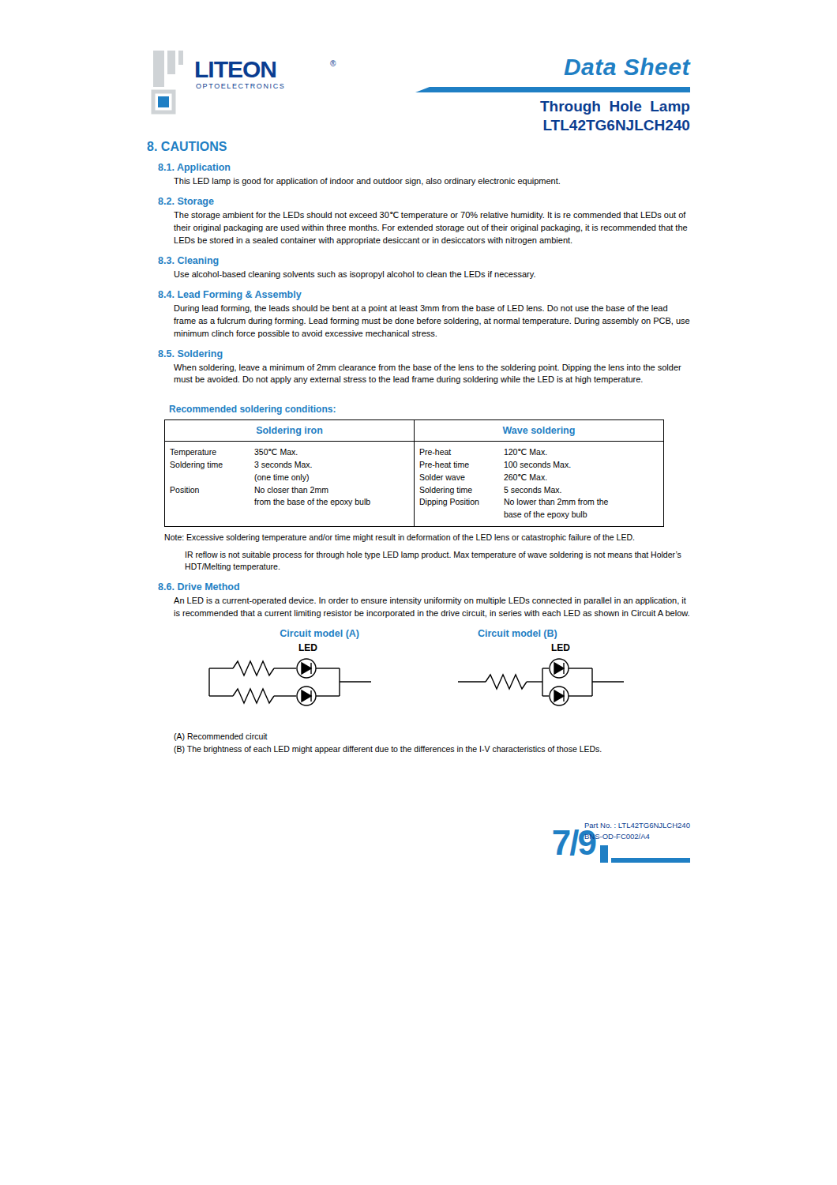LITEON ® OPTOELECTRONICS
Data Sheet
Through Hole Lamp
LTL42TG6NJLCH240
8. CAUTIONS
8.1. Application
This LED lamp is good for application of indoor and outdoor sign, also ordinary electronic equipment.
8.2. Storage
The storage ambient for the LEDs should not exceed 30℃ temperature or 70% relative humidity. It is re commended that LEDs out of their original packaging are used within three months. For extended storage out of their original packaging, it is recommended that the LEDs be stored in a sealed container with appropriate desiccant or in desiccators with nitrogen ambient.
8.3. Cleaning
Use alcohol-based cleaning solvents such as isopropyl alcohol to clean the LEDs if necessary.
8.4. Lead Forming & Assembly
During lead forming, the leads should be bent at a point at least 3mm from the base of LED lens. Do not use the base of the lead frame as a fulcrum during forming. Lead forming must be done before soldering, at normal temperature. During assembly on PCB, use minimum clinch force possible to avoid excessive mechanical stress.
8.5. Soldering
When soldering, leave a minimum of 2mm clearance from the base of the lens to the soldering point. Dipping the lens into the solder must be avoided. Do not apply any external stress to the lead frame during soldering while the LED is at high temperature.
Recommended soldering conditions:
| Soldering iron | Wave soldering |
| --- | --- |
| Temperature Soldering time Position | 350℃ Max. 3 seconds Max. (one time only) No closer than 2mm from the base of the epoxy bulb | Pre-heat Pre-heat time Solder wave Soldering time Dipping Position | 120℃ Max. 100 seconds Max. 260℃ Max. 5 seconds Max. No lower than 2mm from the base of the epoxy bulb |
Note: Excessive soldering temperature and/or time might result in deformation of the LED lens or catastrophic failure of the LED.
IR reflow is not suitable process for through hole type LED lamp product. Max temperature of wave soldering is not means that Holder’s HDT/Melting temperature.
8.6. Drive Method
An LED is a current-operated device. In order to ensure intensity uniformity on multiple LEDs connected in parallel in an application, it is recommended that a current limiting resistor be incorporated in the drive circuit, in series with each LED as shown in Circuit A below.
Circuit model (A)
Circuit model (B)
LED
LED
(A) Recommended circuit
(B) The brightness of each LED might appear different due to the differences in the I-V characteristics of those LEDs.
7/9
Part No. : LTL42TG6NJLCH240
BNS-OD-FC002/A4